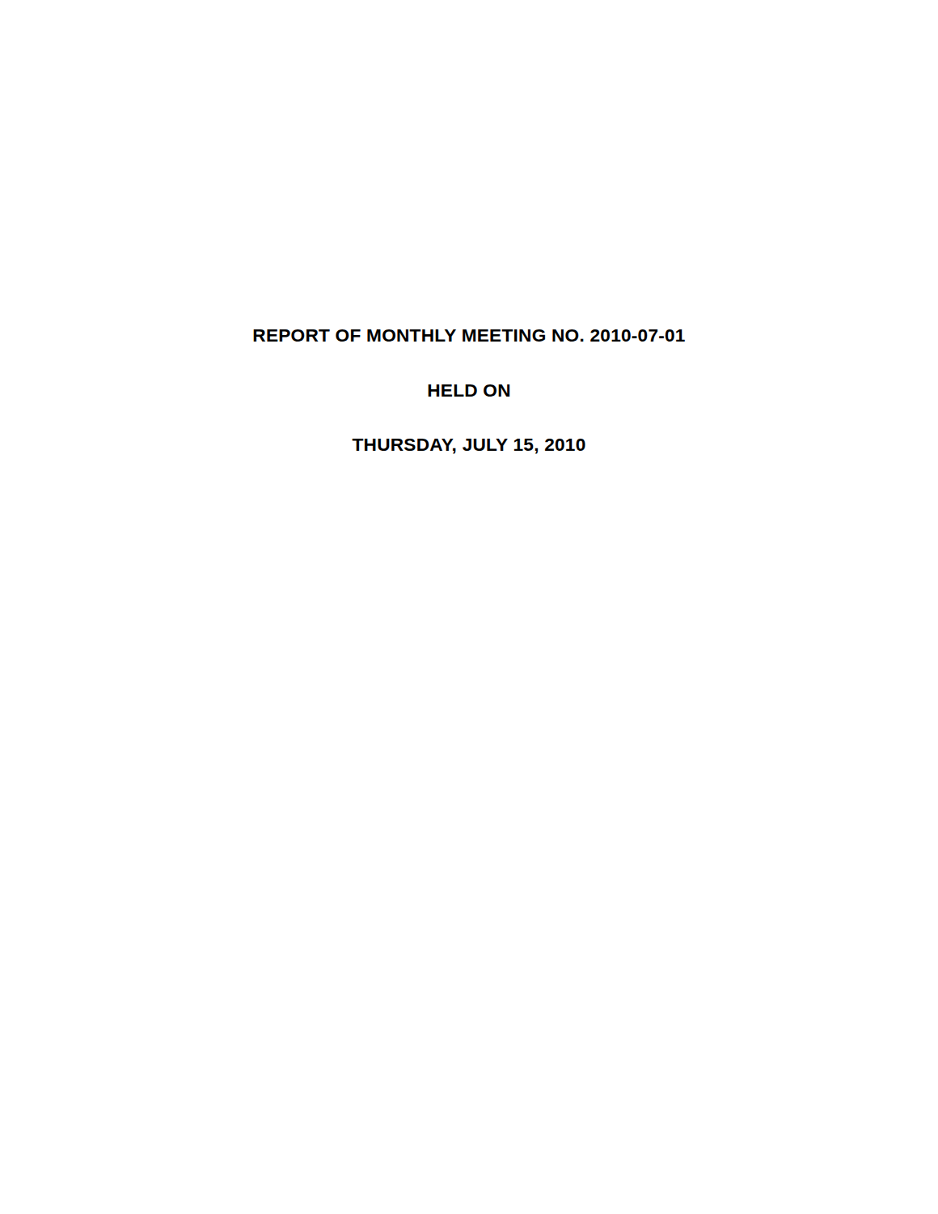REPORT OF MONTHLY MEETING NO. 2010-07-01
HELD ON
THURSDAY, JULY 15, 2010